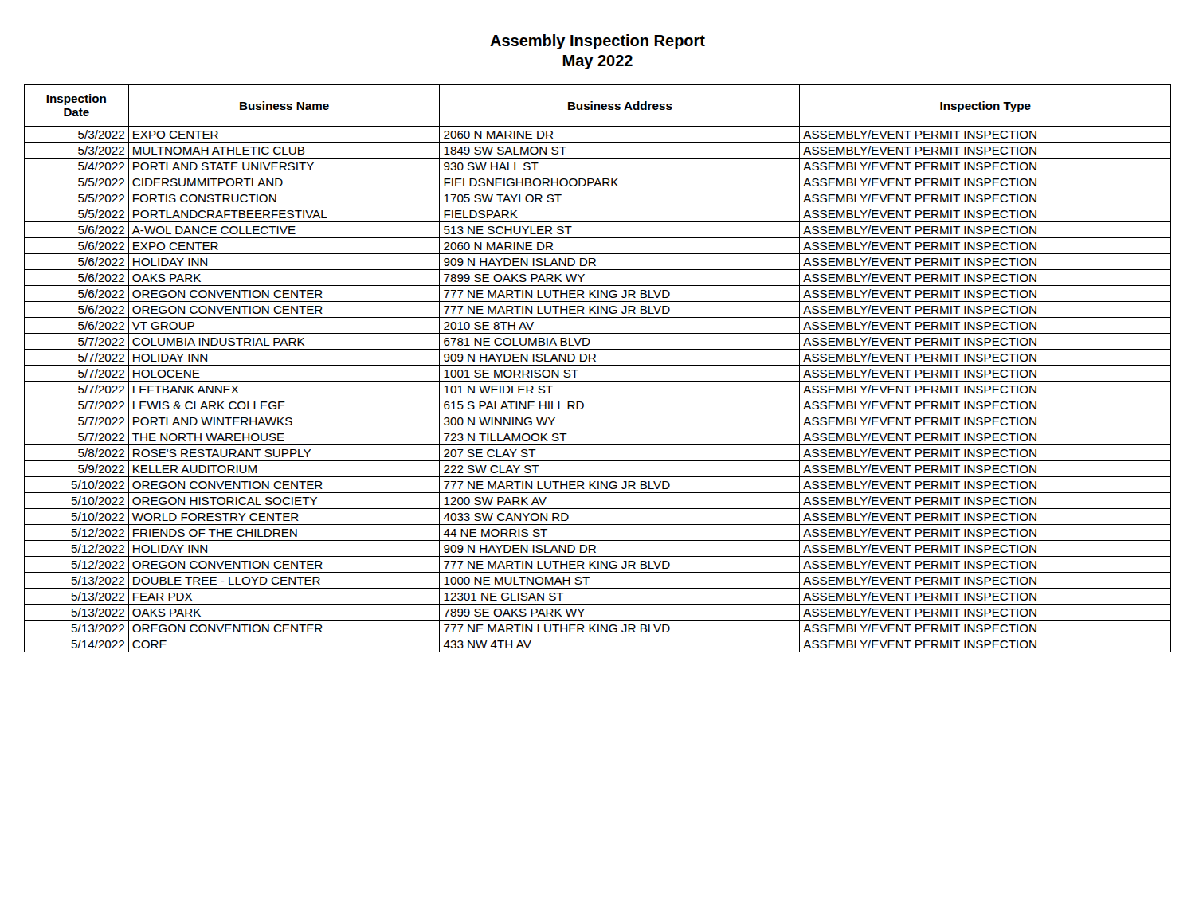Assembly Inspection Report
May 2022
| Inspection Date | Business Name | Business Address | Inspection Type |
| --- | --- | --- | --- |
| 5/3/2022 | EXPO CENTER | 2060 N MARINE DR | ASSEMBLY/EVENT PERMIT INSPECTION |
| 5/3/2022 | MULTNOMAH ATHLETIC CLUB | 1849 SW SALMON ST | ASSEMBLY/EVENT PERMIT INSPECTION |
| 5/4/2022 | PORTLAND STATE UNIVERSITY | 930 SW HALL ST | ASSEMBLY/EVENT PERMIT INSPECTION |
| 5/5/2022 | CIDERSUMMITPORTLAND | FIELDSNEIGHBORHOODPARK | ASSEMBLY/EVENT PERMIT INSPECTION |
| 5/5/2022 | FORTIS CONSTRUCTION | 1705 SW TAYLOR ST | ASSEMBLY/EVENT PERMIT INSPECTION |
| 5/5/2022 | PORTLANDCRAFTBEERFESTIVAL | FIELDSPARK | ASSEMBLY/EVENT PERMIT INSPECTION |
| 5/6/2022 | A-WOL DANCE COLLECTIVE | 513 NE SCHUYLER ST | ASSEMBLY/EVENT PERMIT INSPECTION |
| 5/6/2022 | EXPO CENTER | 2060 N MARINE DR | ASSEMBLY/EVENT PERMIT INSPECTION |
| 5/6/2022 | HOLIDAY INN | 909 N HAYDEN ISLAND DR | ASSEMBLY/EVENT PERMIT INSPECTION |
| 5/6/2022 | OAKS PARK | 7899 SE OAKS PARK WY | ASSEMBLY/EVENT PERMIT INSPECTION |
| 5/6/2022 | OREGON CONVENTION CENTER | 777 NE MARTIN LUTHER KING JR BLVD | ASSEMBLY/EVENT PERMIT INSPECTION |
| 5/6/2022 | OREGON CONVENTION CENTER | 777 NE MARTIN LUTHER KING JR BLVD | ASSEMBLY/EVENT PERMIT INSPECTION |
| 5/6/2022 | VT GROUP | 2010 SE 8TH AV | ASSEMBLY/EVENT PERMIT INSPECTION |
| 5/7/2022 | COLUMBIA INDUSTRIAL PARK | 6781 NE COLUMBIA BLVD | ASSEMBLY/EVENT PERMIT INSPECTION |
| 5/7/2022 | HOLIDAY INN | 909 N HAYDEN ISLAND DR | ASSEMBLY/EVENT PERMIT INSPECTION |
| 5/7/2022 | HOLOCENE | 1001 SE MORRISON ST | ASSEMBLY/EVENT PERMIT INSPECTION |
| 5/7/2022 | LEFTBANK ANNEX | 101 N WEIDLER ST | ASSEMBLY/EVENT PERMIT INSPECTION |
| 5/7/2022 | LEWIS & CLARK COLLEGE | 615 S PALATINE HILL RD | ASSEMBLY/EVENT PERMIT INSPECTION |
| 5/7/2022 | PORTLAND WINTERHAWKS | 300 N WINNING WY | ASSEMBLY/EVENT PERMIT INSPECTION |
| 5/7/2022 | THE NORTH WAREHOUSE | 723 N TILLAMOOK ST | ASSEMBLY/EVENT PERMIT INSPECTION |
| 5/8/2022 | ROSE'S RESTAURANT SUPPLY | 207 SE CLAY ST | ASSEMBLY/EVENT PERMIT INSPECTION |
| 5/9/2022 | KELLER AUDITORIUM | 222 SW CLAY ST | ASSEMBLY/EVENT PERMIT INSPECTION |
| 5/10/2022 | OREGON CONVENTION CENTER | 777 NE MARTIN LUTHER KING JR BLVD | ASSEMBLY/EVENT PERMIT INSPECTION |
| 5/10/2022 | OREGON HISTORICAL SOCIETY | 1200 SW PARK AV | ASSEMBLY/EVENT PERMIT INSPECTION |
| 5/10/2022 | WORLD FORESTRY CENTER | 4033 SW CANYON RD | ASSEMBLY/EVENT PERMIT INSPECTION |
| 5/12/2022 | FRIENDS OF THE CHILDREN | 44 NE MORRIS ST | ASSEMBLY/EVENT PERMIT INSPECTION |
| 5/12/2022 | HOLIDAY INN | 909 N HAYDEN ISLAND DR | ASSEMBLY/EVENT PERMIT INSPECTION |
| 5/12/2022 | OREGON CONVENTION CENTER | 777 NE MARTIN LUTHER KING JR BLVD | ASSEMBLY/EVENT PERMIT INSPECTION |
| 5/13/2022 | DOUBLE TREE - LLOYD CENTER | 1000 NE MULTNOMAH ST | ASSEMBLY/EVENT PERMIT INSPECTION |
| 5/13/2022 | FEAR PDX | 12301 NE GLISAN ST | ASSEMBLY/EVENT PERMIT INSPECTION |
| 5/13/2022 | OAKS PARK | 7899 SE OAKS PARK WY | ASSEMBLY/EVENT PERMIT INSPECTION |
| 5/13/2022 | OREGON CONVENTION CENTER | 777 NE MARTIN LUTHER KING JR BLVD | ASSEMBLY/EVENT PERMIT INSPECTION |
| 5/14/2022 | CORE | 433 NW 4TH AV | ASSEMBLY/EVENT PERMIT INSPECTION |